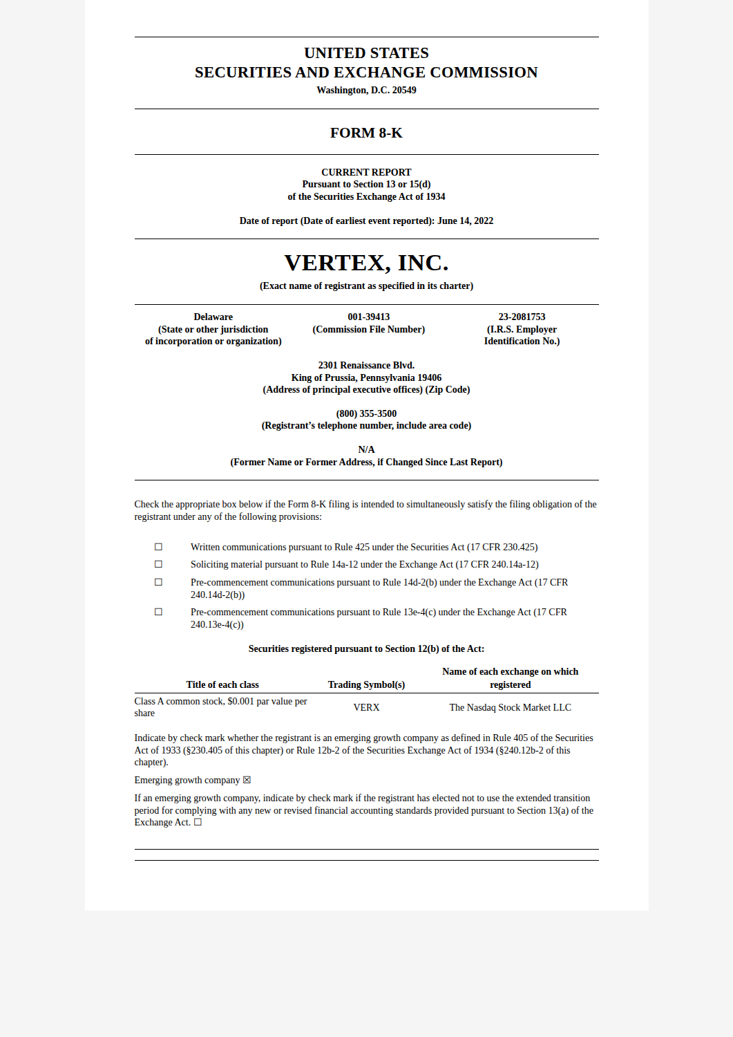UNITED STATES
SECURITIES AND EXCHANGE COMMISSION
Washington, D.C. 20549
FORM 8-K
CURRENT REPORT
Pursuant to Section 13 or 15(d)
of the Securities Exchange Act of 1934
Date of report (Date of earliest event reported): June 14, 2022
VERTEX, INC.
(Exact name of registrant as specified in its charter)
| Delaware | 001-39413 | 23-2081753 |
| (State or other jurisdiction | (Commission File Number) | (I.R.S. Employer |
| of incorporation or organization) | | Identification No.) |
2301 Renaissance Blvd.
King of Prussia, Pennsylvania 19406
(Address of principal executive offices) (Zip Code)
(800) 355-3500
(Registrant’s telephone number, include area code)
N/A
(Former Name or Former Address, if Changed Since Last Report)
Check the appropriate box below if the Form 8-K filing is intended to simultaneously satisfy the filing obligation of the registrant under any of the following provisions:
☐
Written communications pursuant to Rule 425 under the Securities Act (17 CFR 230.425)
☐
Soliciting material pursuant to Rule 14a-12 under the Exchange Act (17 CFR 240.14a-12)
☐
Pre-commencement communications pursuant to Rule 14d-2(b) under the Exchange Act (17 CFR 240.14d-2(b))
☐
Pre-commencement communications pursuant to Rule 13e-4(c) under the Exchange Act (17 CFR 240.13e-4(c))
Securities registered pursuant to Section 12(b) of the Act:
| | | Name of each exchange on which |
| --- | --- | --- |
| Title of each class | Trading Symbol(s) | registered |
| Class A common stock, $0.001 par value per share | VERX | The Nasdaq Stock Market LLC |
Indicate by check mark whether the registrant is an emerging growth company as defined in Rule 405 of the Securities Act of 1933 (§230.405 of this chapter) or Rule 12b-2 of the Securities Exchange Act of 1934 (§240.12b-2 of this chapter).
Emerging growth company ☒
If an emerging growth company, indicate by check mark if the registrant has elected not to use the extended transition period for complying with any new or revised financial accounting standards provided pursuant to Section 13(a) of the Exchange Act. ☐